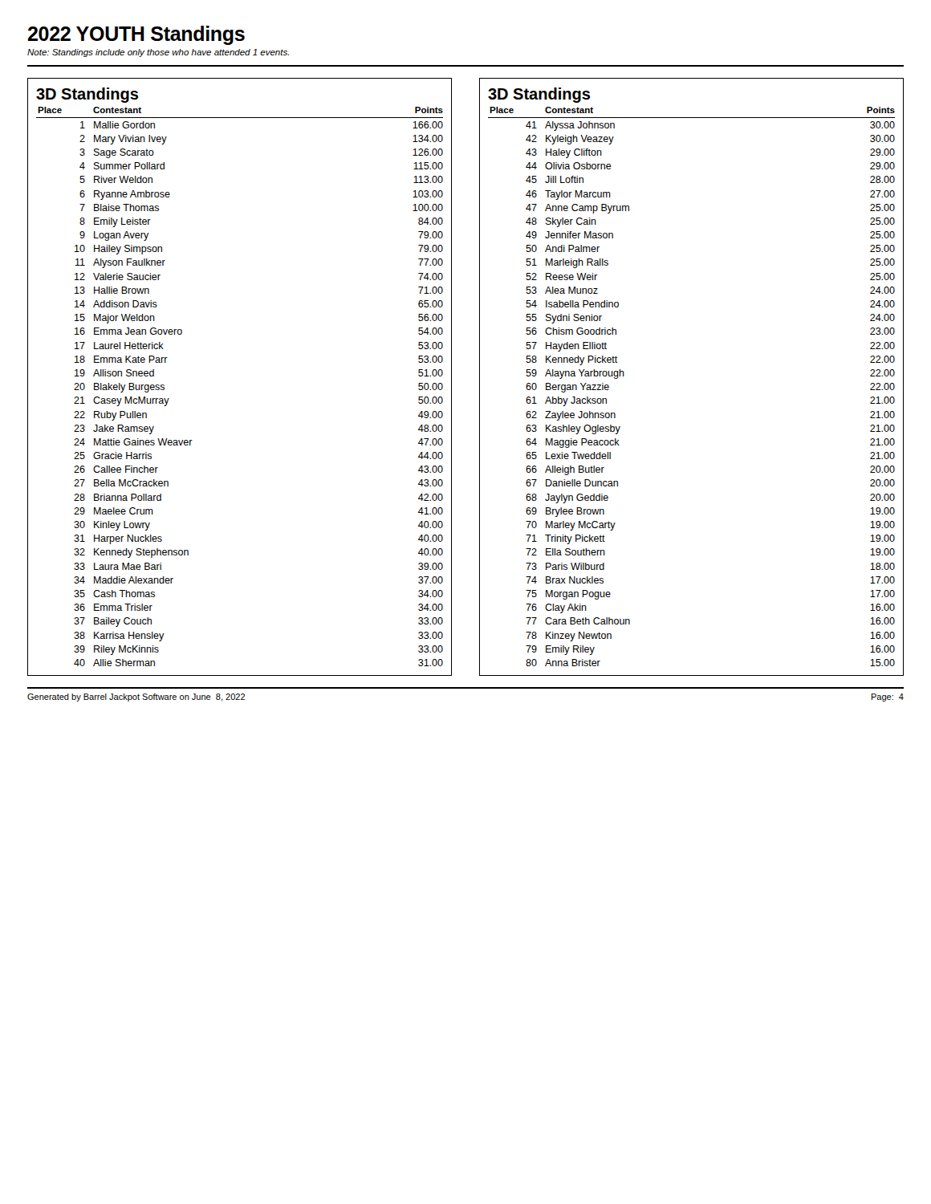2022 YOUTH Standings
Note: Standings include only those who have attended 1 events.
3D Standings
| Place | Contestant | Points |
| --- | --- | --- |
| 1 | Mallie Gordon | 166.00 |
| 2 | Mary Vivian Ivey | 134.00 |
| 3 | Sage Scarato | 126.00 |
| 4 | Summer Pollard | 115.00 |
| 5 | River Weldon | 113.00 |
| 6 | Ryanne Ambrose | 103.00 |
| 7 | Blaise Thomas | 100.00 |
| 8 | Emily Leister | 84.00 |
| 9 | Logan Avery | 79.00 |
| 10 | Hailey Simpson | 79.00 |
| 11 | Alyson Faulkner | 77.00 |
| 12 | Valerie Saucier | 74.00 |
| 13 | Hallie Brown | 71.00 |
| 14 | Addison Davis | 65.00 |
| 15 | Major Weldon | 56.00 |
| 16 | Emma Jean Govero | 54.00 |
| 17 | Laurel Hetterick | 53.00 |
| 18 | Emma Kate Parr | 53.00 |
| 19 | Allison Sneed | 51.00 |
| 20 | Blakely Burgess | 50.00 |
| 21 | Casey McMurray | 50.00 |
| 22 | Ruby Pullen | 49.00 |
| 23 | Jake Ramsey | 48.00 |
| 24 | Mattie Gaines Weaver | 47.00 |
| 25 | Gracie Harris | 44.00 |
| 26 | Callee Fincher | 43.00 |
| 27 | Bella McCracken | 43.00 |
| 28 | Brianna Pollard | 42.00 |
| 29 | Maelee Crum | 41.00 |
| 30 | Kinley Lowry | 40.00 |
| 31 | Harper Nuckles | 40.00 |
| 32 | Kennedy Stephenson | 40.00 |
| 33 | Laura Mae Bari | 39.00 |
| 34 | Maddie Alexander | 37.00 |
| 35 | Cash Thomas | 34.00 |
| 36 | Emma Trisler | 34.00 |
| 37 | Bailey Couch | 33.00 |
| 38 | Karrisa Hensley | 33.00 |
| 39 | Riley McKinnis | 33.00 |
| 40 | Allie Sherman | 31.00 |
3D Standings
| Place | Contestant | Points |
| --- | --- | --- |
| 41 | Alyssa Johnson | 30.00 |
| 42 | Kyleigh Veazey | 30.00 |
| 43 | Haley Clifton | 29.00 |
| 44 | Olivia Osborne | 29.00 |
| 45 | Jill Loftin | 28.00 |
| 46 | Taylor Marcum | 27.00 |
| 47 | Anne Camp Byrum | 25.00 |
| 48 | Skyler Cain | 25.00 |
| 49 | Jennifer Mason | 25.00 |
| 50 | Andi Palmer | 25.00 |
| 51 | Marleigh Ralls | 25.00 |
| 52 | Reese Weir | 25.00 |
| 53 | Alea Munoz | 24.00 |
| 54 | Isabella Pendino | 24.00 |
| 55 | Sydni Senior | 24.00 |
| 56 | Chism Goodrich | 23.00 |
| 57 | Hayden Elliott | 22.00 |
| 58 | Kennedy Pickett | 22.00 |
| 59 | Alayna Yarbrough | 22.00 |
| 60 | Bergan Yazzie | 22.00 |
| 61 | Abby Jackson | 21.00 |
| 62 | Zaylee Johnson | 21.00 |
| 63 | Kashley Oglesby | 21.00 |
| 64 | Maggie Peacock | 21.00 |
| 65 | Lexie Tweddell | 21.00 |
| 66 | Alleigh Butler | 20.00 |
| 67 | Danielle Duncan | 20.00 |
| 68 | Jaylyn Geddie | 20.00 |
| 69 | Brylee Brown | 19.00 |
| 70 | Marley McCarty | 19.00 |
| 71 | Trinity Pickett | 19.00 |
| 72 | Ella Southern | 19.00 |
| 73 | Paris Wilburd | 18.00 |
| 74 | Brax Nuckles | 17.00 |
| 75 | Morgan Pogue | 17.00 |
| 76 | Clay Akin | 16.00 |
| 77 | Cara Beth Calhoun | 16.00 |
| 78 | Kinzey Newton | 16.00 |
| 79 | Emily Riley | 16.00 |
| 80 | Anna Brister | 15.00 |
Generated by Barrel Jackpot Software on June 8, 2022 Page: 4